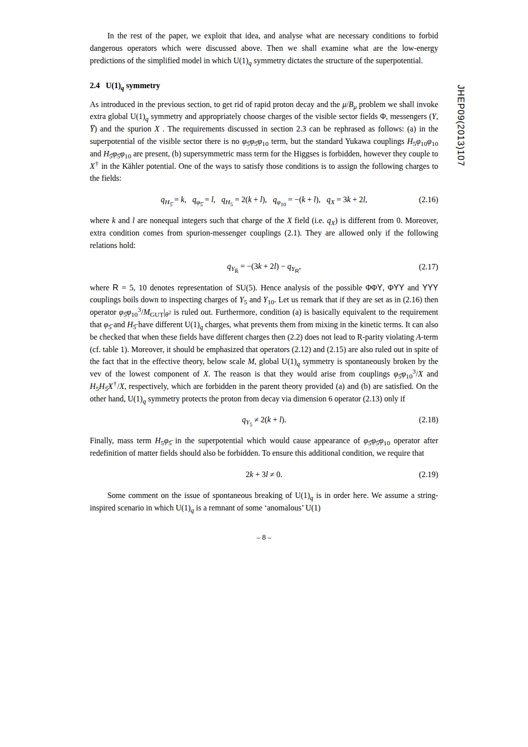JHEP09(2013)107
In the rest of the paper, we exploit that idea, and analyse what are necessary conditions to forbid dangerous operators which were discussed above. Then we shall examine what are the low-energy predictions of the simplified model in which U(1)q symmetry dictates the structure of the superpotential.
2.4 U(1)q symmetry
As introduced in the previous section, to get rid of rapid proton decay and the μ/Bμ problem we shall invoke extra global U(1)q symmetry and appropriately choose charges of the visible sector fields Φ, messengers (Y, Y̅) and the spurion X . The requirements discussed in section 2.3 can be rephrased as follows: (a) in the superpotential of the visible sector there is no φ5̅φ5̅φ10 term, but the standard Yukawa couplings H5φ10φ10 and H5̅φ5̅φ10 are present, (b) supersymmetric mass term for the Higgses is forbidden, however they couple to X† in the Kähler potential. One of the ways to satisfy those conditions is to assign the following charges to the fields:
qH5̅ = k, qφ5̅ = l, qH5 = 2(k + l), qφ10 = −(k + l), qX = 3k + 2l, (2.16)
where k and l are nonequal integers such that charge of the X field (i.e. qX) is different from 0. Moreover, extra condition comes from spurion-messenger couplings (2.1). They are allowed only if the following relations hold:
qYR̅ = −(3k + 2l) − qYR, (2.17)
where R = 5, 10 denotes representation of SU(5). Hence analysis of the possible ΦΦY, ΦYY and YYY couplings boils down to inspecting charges of Y5 and Y10. Let us remark that if they are set as in (2.16) then operator φ5̅φ103/MGUT|θ2 is ruled out. Furthermore, condition (a) is basically equivalent to the requirement that φ5̅ and H5̅ have different U(1)q charges, what prevents them from mixing in the kinetic terms. It can also be checked that when these fields have different charges then (2.2) does not lead to R-parity violating A-term (cf. table 1). Moreover, it should be emphasized that operators (2.12) and (2.15) are also ruled out in spite of the fact that in the effective theory, below scale M, global U(1)q symmetry is spontaneously broken by the vev of the lowest component of X. The reason is that they would arise from couplings φ5̅φ103/X and H5H5̅X†/X, respectively, which are forbidden in the parent theory provided (a) and (b) are satisfied. On the other hand, U(1)q symmetry protects the proton from decay via dimension 6 operator (2.13) only if
qY5 ≠ 2(k + l). (2.18)
Finally, mass term H5φ5̅ in the superpotential which would cause appearance of φ5̅φ5̅φ10 operator after redefinition of matter fields should also be forbidden. To ensure this additional condition, we require that
2k + 3l ≠ 0. (2.19)
Some comment on the issue of spontaneous breaking of U(1)q is in order here. We assume a string-inspired scenario in which U(1)q is a remnant of some ‘anomalous’ U(1)
– 8 –